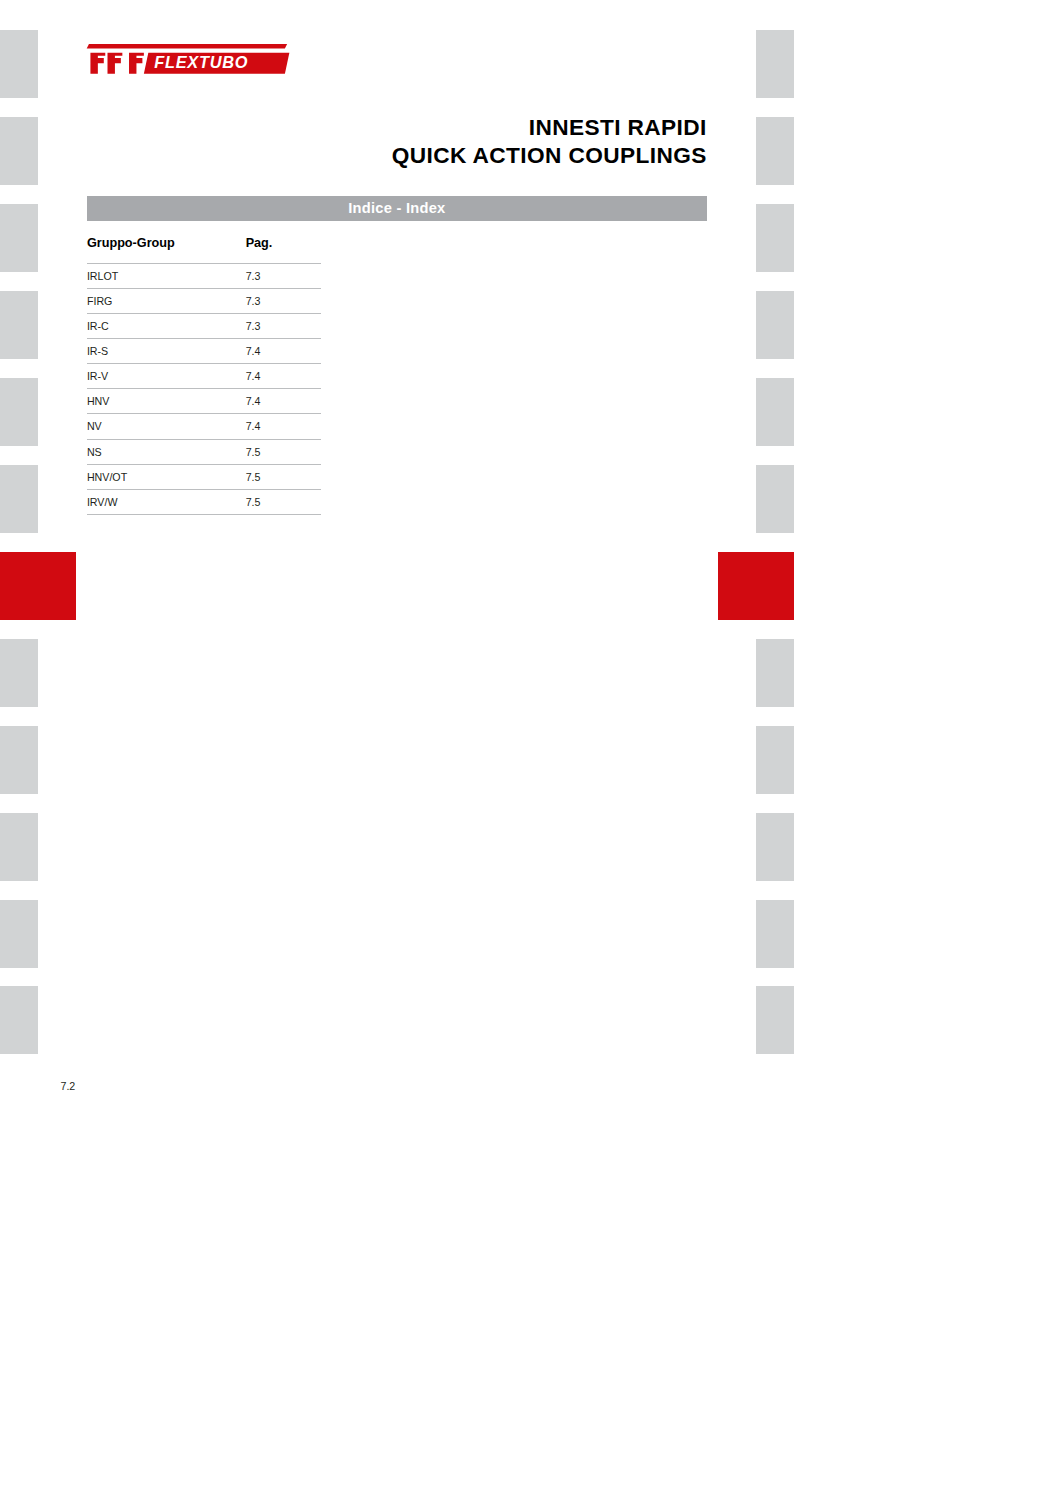FLEXTUBO
INNESTI RAPIDI
QUICK ACTION COUPLINGS
Indice - Index
| Gruppo-Group | Pag. |
| --- | --- |
| IRLOT | 7.3 |
| FIRG | 7.3 |
| IR-C | 7.3 |
| IR-S | 7.4 |
| IR-V | 7.4 |
| HNV | 7.4 |
| NV | 7.4 |
| NS | 7.5 |
| HNV/OT | 7.5 |
| IRV/W | 7.5 |
7.2